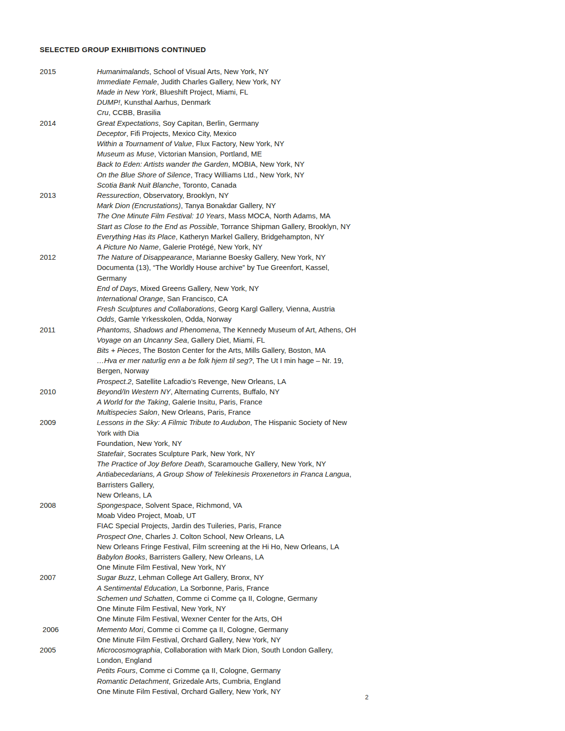Selected Group Exhibitions Continued
| 2015 | Humanimalands , School of Visual Arts, New York, NY Immediate Female , Judith Charles Gallery, New York, NY Made in New York , Blueshift Project, Miami, FL DUMP! , Kunsthal Aarhus, Denmark Cru , CCBB, Brasilia |
| 2014 | Great Expectations , Soy Capitan, Berlin, Germany Deceptor , Fifi Projects, Mexico City, Mexico Within a Tournament of Value , Flux Factory, New York, NY Museum as Muse , Victorian Mansion, Portland, ME Back to Eden: Artists wander the Garden , MOBIA, New York, NY On the Blue Shore of Silence , Tracy Williams Ltd., New York, NY Scotia Bank Nuit Blanche , Toronto, Canada |
| 2013 | Ressurection , Observatory, Brooklyn, NY Mark Dion (Encrustations) , Tanya Bonakdar Gallery, NY The One Minute Film Festival: 10 Years , Mass MOCA, North Adams, MA Start as Close to the End as Possible , Torrance Shipman Gallery, Brooklyn, NY Everything Has its Place , Katheryn Markel Gallery, Bridgehampton, NY A Picture No Name , Galerie Protégé, New York, NY |
| 2012 | The Nature of Disappearance , Marianne Boesky Gallery, New York, NY Documenta (13), “The Worldly House archive” by Tue Greenfort, Kassel, Germany End of Days , Mixed Greens Gallery, New York, NY International Orange , San Francisco, CA Fresh Sculptures and Collaborations , Georg Kargl Gallery, Vienna, Austria Odds , Gamle Yrkesskolen, Odda, Norway |
| 2011 | Phantoms, Shadows and Phenomena , The Kennedy Museum of Art, Athens, OH Voyage on an Uncanny Sea , Gallery Diet, Miami, FL Bits + Pieces , The Boston Center for the Arts, Mills Gallery, Boston, MA …Hva er mer naturlig enn a be folk hjem til seg? , The Ut I min hage – Nr. 19, Bergen, Norway Prospect.2 , Satellite Lafcadio’s Revenge, New Orleans, LA |
| 2010 | Beyond/In Western NY , Alternating Currents, Buffalo, NY A World for the Taking , Galerie Insitu, Paris, France Multispecies Salon , New Orleans, Paris, France |
| 2009 | Lessons in the Sky: A Filmic Tribute to Audubon , The Hispanic Society of New York with Dia Foundation, New York, NY Statefair , Socrates Sculpture Park, New York, NY The Practice of Joy Before Death , Scaramouche Gallery, New York, NY Antiabecedarians, A Group Show of Telekinesis Proxenetors in Franca Langua , Barristers Gallery, New Orleans, LA |
| 2008 | Spongespace , Solvent Space, Richmond, VA Moab Video Project, Moab, UT FIAC Special Projects, Jardin des Tuileries, Paris, France Prospect One , Charles J. Colton School, New Orleans, LA New Orleans Fringe Festival, Film screening at the Hi Ho, New Orleans, LA Babylon Books , Barristers Gallery, New Orleans, LA One Minute Film Festival, New York, NY |
| 2007 | Sugar Buzz , Lehman College Art Gallery, Bronx, NY A Sentimental Education , La Sorbonne, Paris, France Schemen und Schatten , Comme ci Comme ça II, Cologne, Germany One Minute Film Festival, New York, NY One Minute Film Festival, Wexner Center for the Arts, OH |
| 2006 | Memento Mori , Comme ci Comme ça II, Cologne, Germany One Minute Film Festival, Orchard Gallery, New York, NY |
| 2005 | Microcosmographia , Collaboration with Mark Dion, South London Gallery, London, England Petits Fours , Comme ci Comme ça II, Cologne, Germany Romantic Detachment , Grizedale Arts, Cumbria, England One Minute Film Festival, Orchard Gallery, New York, NY |
2